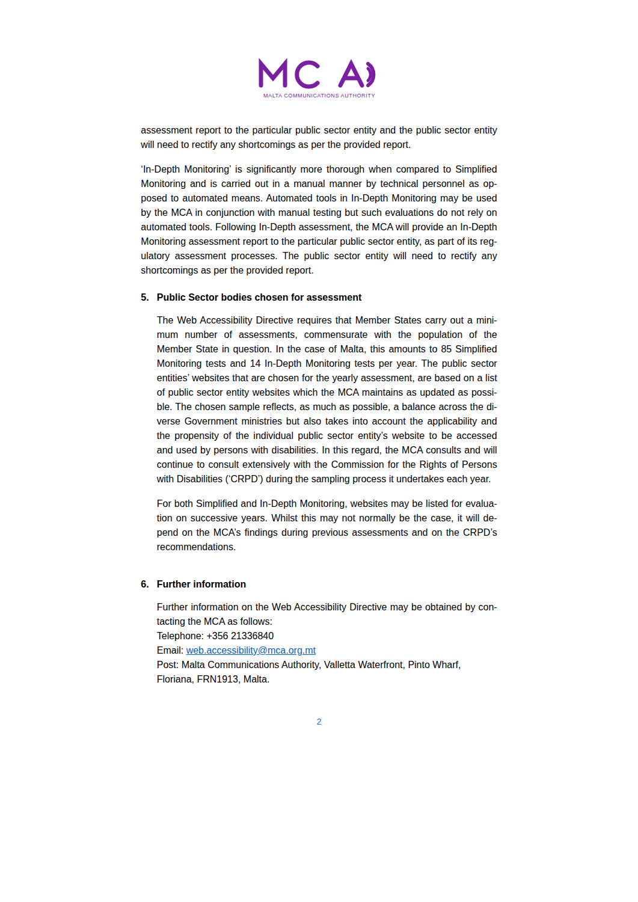MALTA COMMUNICATIONS AUTHORITY
assessment report to the particular public sector entity and the public sector entity will need to rectify any shortcomings as per the provided report.
‘In-Depth Monitoring’ is significantly more thorough when compared to Simplified Monitoring and is carried out in a manual manner by technical personnel as opposed to automated means. Automated tools in In-Depth Monitoring may be used by the MCA in conjunction with manual testing but such evaluations do not rely on automated tools. Following In-Depth assessment, the MCA will provide an In-Depth Monitoring assessment report to the particular public sector entity, as part of its regulatory assessment processes. The public sector entity will need to rectify any shortcomings as per the provided report.
5. Public Sector bodies chosen for assessment
The Web Accessibility Directive requires that Member States carry out a minimum number of assessments, commensurate with the population of the Member State in question. In the case of Malta, this amounts to 85 Simplified Monitoring tests and 14 In-Depth Monitoring tests per year. The public sector entities’ websites that are chosen for the yearly assessment, are based on a list of public sector entity websites which the MCA maintains as updated as possible. The chosen sample reflects, as much as possible, a balance across the diverse Government ministries but also takes into account the applicability and the propensity of the individual public sector entity’s website to be accessed and used by persons with disabilities. In this regard, the MCA consults and will continue to consult extensively with the Commission for the Rights of Persons with Disabilities (‘CRPD’) during the sampling process it undertakes each year.
For both Simplified and In-Depth Monitoring, websites may be listed for evaluation on successive years. Whilst this may not normally be the case, it will depend on the MCA’s findings during previous assessments and on the CRPD’s recommendations.
6. Further information
Further information on the Web Accessibility Directive may be obtained by contacting the MCA as follows:
Telephone: +356 21336840
Email: web.accessibility@mca.org.mt
Post: Malta Communications Authority, Valletta Waterfront, Pinto Wharf, Floriana, FRN1913, Malta.
2